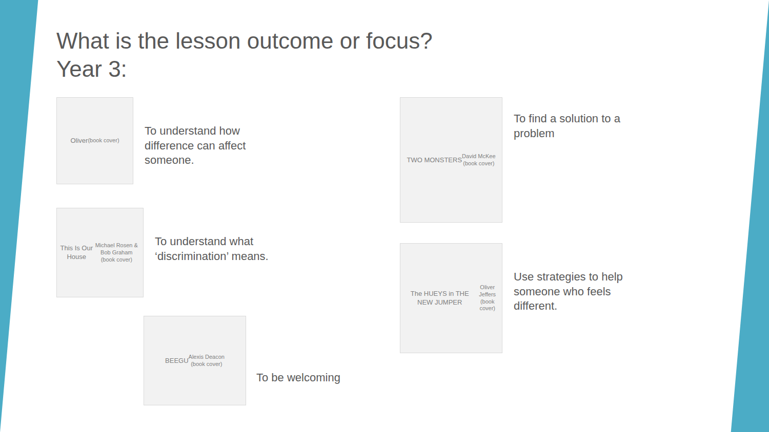What is the lesson outcome or focus?
Year 3:
Oliver
(book cover)
To understand how difference can affect someone.
This Is Our House
Michael Rosen & Bob Graham
(book cover)
To understand what ‘discrimination’ means.
BEEGU
Alexis Deacon
(book cover)
To be welcoming
TWO MONSTERS
David McKee
(book cover)
To find a solution to a problem
The HUEYS in THE NEW JUMPER
Oliver Jeffers
(book cover)
Use strategies to help someone who feels different.